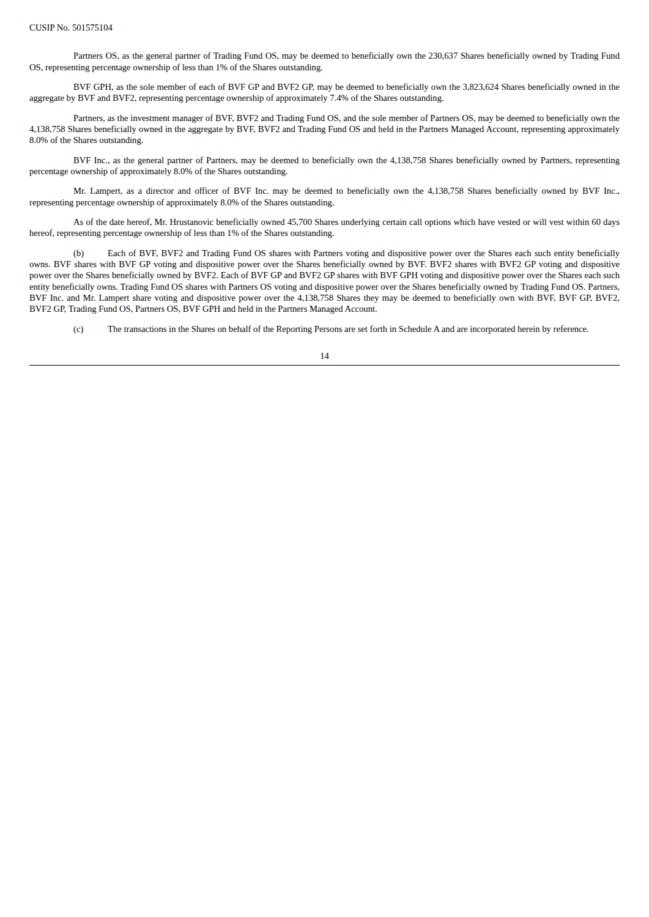CUSIP No. 501575104
Partners OS, as the general partner of Trading Fund OS, may be deemed to beneficially own the 230,637 Shares beneficially owned by Trading Fund OS, representing percentage ownership of less than 1% of the Shares outstanding.
BVF GPH, as the sole member of each of BVF GP and BVF2 GP, may be deemed to beneficially own the 3,823,624 Shares beneficially owned in the aggregate by BVF and BVF2, representing percentage ownership of approximately 7.4% of the Shares outstanding.
Partners, as the investment manager of BVF, BVF2 and Trading Fund OS, and the sole member of Partners OS, may be deemed to beneficially own the 4,138,758 Shares beneficially owned in the aggregate by BVF, BVF2 and Trading Fund OS and held in the Partners Managed Account, representing approximately 8.0% of the Shares outstanding.
BVF Inc., as the general partner of Partners, may be deemed to beneficially own the 4,138,758 Shares beneficially owned by Partners, representing percentage ownership of approximately 8.0% of the Shares outstanding.
Mr. Lampert, as a director and officer of BVF Inc. may be deemed to beneficially own the 4,138,758 Shares beneficially owned by BVF Inc., representing percentage ownership of approximately 8.0% of the Shares outstanding.
As of the date hereof, Mr. Hrustanovic beneficially owned 45,700 Shares underlying certain call options which have vested or will vest within 60 days hereof, representing percentage ownership of less than 1% of the Shares outstanding.
(b) Each of BVF, BVF2 and Trading Fund OS shares with Partners voting and dispositive power over the Shares each such entity beneficially owns. BVF shares with BVF GP voting and dispositive power over the Shares beneficially owned by BVF. BVF2 shares with BVF2 GP voting and dispositive power over the Shares beneficially owned by BVF2. Each of BVF GP and BVF2 GP shares with BVF GPH voting and dispositive power over the Shares each such entity beneficially owns. Trading Fund OS shares with Partners OS voting and dispositive power over the Shares beneficially owned by Trading Fund OS. Partners, BVF Inc. and Mr. Lampert share voting and dispositive power over the 4,138,758 Shares they may be deemed to beneficially own with BVF, BVF GP, BVF2, BVF2 GP, Trading Fund OS, Partners OS, BVF GPH and held in the Partners Managed Account.
(c) The transactions in the Shares on behalf of the Reporting Persons are set forth in Schedule A and are incorporated herein by reference.
14